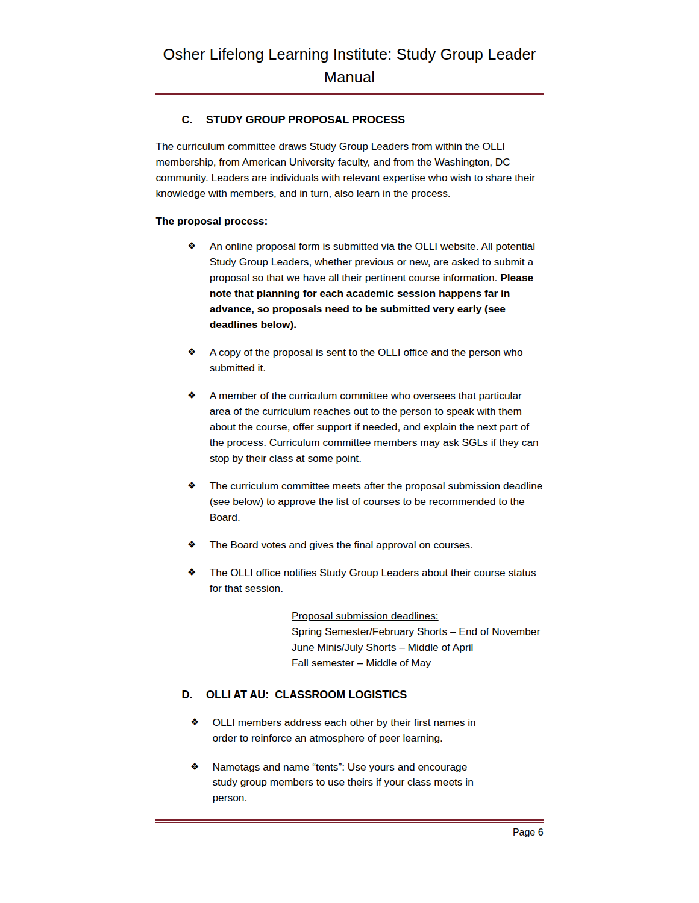Osher Lifelong Learning Institute: Study Group Leader Manual
C. STUDY GROUP PROPOSAL PROCESS
The curriculum committee draws Study Group Leaders from within the OLLI membership, from American University faculty, and from the Washington, DC community. Leaders are individuals with relevant expertise who wish to share their knowledge with members, and in turn, also learn in the process.
The proposal process:
An online proposal form is submitted via the OLLI website. All potential Study Group Leaders, whether previous or new, are asked to submit a proposal so that we have all their pertinent course information. Please note that planning for each academic session happens far in advance, so proposals need to be submitted very early (see deadlines below).
A copy of the proposal is sent to the OLLI office and the person who submitted it.
A member of the curriculum committee who oversees that particular area of the curriculum reaches out to the person to speak with them about the course, offer support if needed, and explain the next part of the process. Curriculum committee members may ask SGLs if they can stop by their class at some point.
The curriculum committee meets after the proposal submission deadline (see below) to approve the list of courses to be recommended to the Board.
The Board votes and gives the final approval on courses.
The OLLI office notifies Study Group Leaders about their course status for that session.
Proposal submission deadlines:
Spring Semester/February Shorts – End of November
June Minis/July Shorts – Middle of April
Fall semester – Middle of May
D. OLLI AT AU: CLASSROOM LOGISTICS
OLLI members address each other by their first names in order to reinforce an atmosphere of peer learning.
Nametags and name “tents”: Use yours and encourage study group members to use theirs if your class meets in person.
Page 6